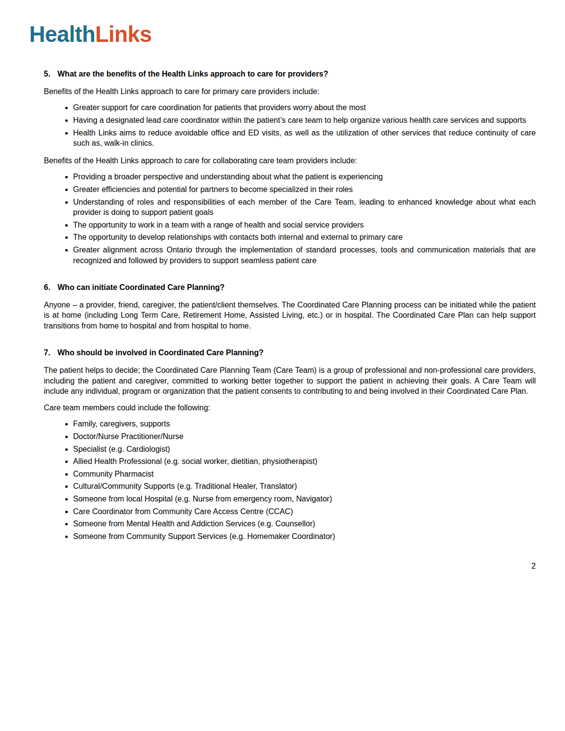Health Links
5. What are the benefits of the Health Links approach to care for providers?
Benefits of the Health Links approach to care for primary care providers include:
Greater support for care coordination for patients that providers worry about the most
Having a designated lead care coordinator within the patient’s care team to help organize various health care services and supports
Health Links aims to reduce avoidable office and ED visits, as well as the utilization of other services that reduce continuity of care such as, walk-in clinics.
Benefits of the Health Links approach to care for collaborating care team providers include:
Providing a broader perspective and understanding about what the patient is experiencing
Greater efficiencies and potential for partners to become specialized in their roles
Understanding of roles and responsibilities of each member of the Care Team, leading to enhanced knowledge about what each provider is doing to support patient goals
The opportunity to work in a team with a range of health and social service providers
The opportunity to develop relationships with contacts both internal and external to primary care
Greater alignment across Ontario through the implementation of standard processes, tools and communication materials that are recognized and followed by providers to support seamless patient care
6. Who can initiate Coordinated Care Planning?
Anyone – a provider, friend, caregiver, the patient/client themselves. The Coordinated Care Planning process can be initiated while the patient is at home (including Long Term Care, Retirement Home, Assisted Living, etc.) or in hospital. The Coordinated Care Plan can help support transitions from home to hospital and from hospital to home.
7. Who should be involved in Coordinated Care Planning?
The patient helps to decide; the Coordinated Care Planning Team (Care Team) is a group of professional and non-professional care providers, including the patient and caregiver, committed to working better together to support the patient in achieving their goals. A Care Team will include any individual, program or organization that the patient consents to contributing to and being involved in their Coordinated Care Plan.
Care team members could include the following:
Family, caregivers, supports
Doctor/Nurse Practitioner/Nurse
Specialist (e.g. Cardiologist)
Allied Health Professional (e.g. social worker, dietitian, physiotherapist)
Community Pharmacist
Cultural/Community Supports (e.g. Traditional Healer, Translator)
Someone from local Hospital (e.g. Nurse from emergency room, Navigator)
Care Coordinator from Community Care Access Centre (CCAC)
Someone from Mental Health and Addiction Services (e.g. Counsellor)
Someone from Community Support Services (e.g. Homemaker Coordinator)
2